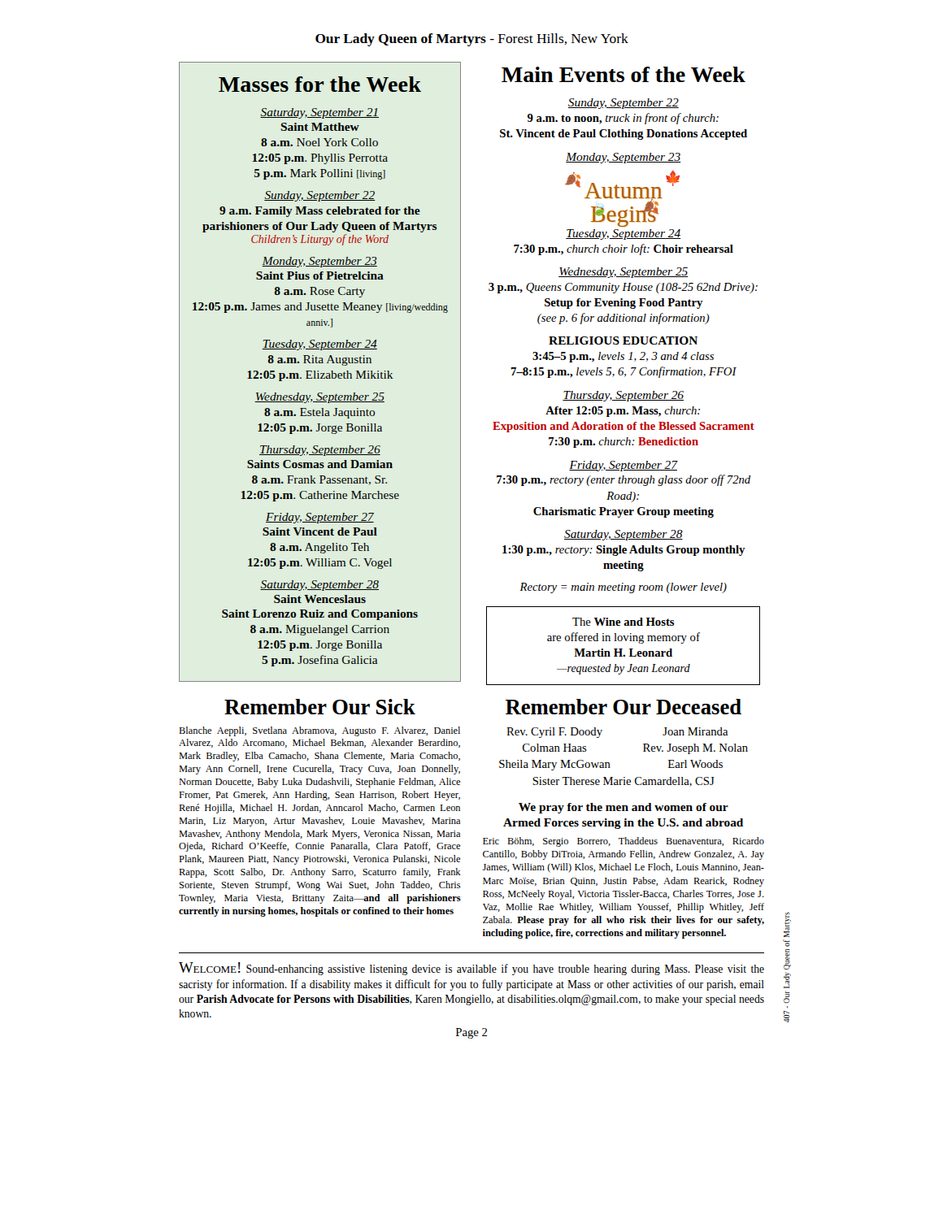Our Lady Queen of Martyrs - Forest Hills, New York
Masses for the Week
Saturday, September 21
Saint Matthew
8 a.m. Noel York Collo
12:05 p.m. Phyllis Perrotta
5 p.m. Mark Pollini [living]
Sunday, September 22
9 a.m. Family Mass celebrated for the parishioners of Our Lady Queen of Martyrs
Children’s Liturgy of the Word
Monday, September 23
Saint Pius of Pietrelcina
8 a.m. Rose Carty
12:05 p.m. James and Jusette Meaney [living/wedding anniv.]
Tuesday, September 24
8 a.m. Rita Augustin
12:05 p.m. Elizabeth Mikitik
Wednesday, September 25
8 a.m. Estela Jaquinto
12:05 p.m. Jorge Bonilla
Thursday, September 26
Saints Cosmas and Damian
8 a.m. Frank Passenant, Sr.
12:05 p.m. Catherine Marchese
Friday, September 27
Saint Vincent de Paul
8 a.m. Angelito Teh
12:05 p.m. William C. Vogel
Saturday, September 28
Saint Wenceslaus
Saint Lorenzo Ruiz and Companions
8 a.m. Miguelangel Carrion
12:05 p.m. Jorge Bonilla
5 p.m. Josefina Galicia
Remember Our Sick
Blanche Aeppli, Svetlana Abramova, Augusto F. Alvarez, Daniel Alvarez, Aldo Arcomano, Michael Bekman, Alexander Berardino, Mark Bradley, Elba Camacho, Shana Clemente, Maria Comacho, Mary Ann Cornell, Irene Cucurella, Tracy Cuva, Joan Donnelly, Norman Doucette, Baby Luka Dudashvili, Stephanie Feldman, Alice Fromer, Pat Gmerek, Ann Harding, Sean Harrison, Robert Heyer, René Hojilla, Michael H. Jordan, Anncarol Macho, Carmen Leon Marin, Liz Maryon, Artur Mavashev, Louie Mavashev, Marina Mavashev, Anthony Mendola, Mark Myers, Veronica Nissan, Maria Ojeda, Richard O’Keeffe, Connie Panaralla, Clara Patoff, Grace Plank, Maureen Piatt, Nancy Piotrowski, Veronica Pulanski, Nicole Rappa, Scott Salbo, Dr. Anthony Sarro, Scaturro family, Frank Soriente, Steven Strumpf, Wong Wai Suet, John Taddeo, Chris Townley, Maria Viesta, Brittany Zaita—and all parishioners currently in nursing homes, hospitals or confined to their homes
Main Events of the Week
Sunday, September 22 9 a.m. to noon, truck in front of church:
St. Vincent de Paul Clothing Donations Accepted Monday, September 23
🍂 🍁 🍃 🍂
Autumn
Begins
Tuesday, September 24 7:30 p.m., church choir loft: Choir rehearsal Wednesday, September 25 3 p.m., Queens Community House (108-25 62nd Drive):
Setup for Evening Food Pantry
(see p. 6 for additional information)
RELIGIOUS EDUCATION
3:45–5 p.m., levels 1, 2, 3 and 4 class
7–8:15 p.m., levels 5, 6, 7 Confirmation, FFOI Thursday, September 26 After 12:05 p.m. Mass, church:
Exposition and Adoration of the Blessed Sacrament
7:30 p.m. church: Benediction Friday, September 27 7:30 p.m., rectory (enter through glass door off 72nd Road):
Charismatic Prayer Group meeting Saturday, September 28 1:30 p.m., rectory: Single Adults Group monthly meeting
Rectory = main meeting room (lower level)
The Wine and Hosts
are offered in loving memory of
Martin H. Leonard
—requested by Jean Leonard
Remember Our Deceased
Rev. Cyril F. Doody
Colman Haas
Sheila Mary McGowan
Joan Miranda
Rev. Joseph M. Nolan
Earl Woods
Sister Therese Marie Camardella, CSJ
We pray for the men and women of our
Armed Forces serving in the U.S. and abroad
Eric Böhm, Sergio Borrero, Thaddeus Buenaventura, Ricardo Cantillo, Bobby DiTroia, Armando Fellin, Andrew Gonzalez, A. Jay James, William (Will) Klos, Michael Le Floch, Louis Mannino, Jean-Marc Moïse, Brian Quinn, Justin Pabse, Adam Rearick, Rodney Ross, McNeely Royal, Victoria Tissler-Bacca, Charles Torres, Jose J. Vaz, Mollie Rae Whitley, William Youssef, Phillip Whitley, Jeff Zabala. Please pray for all who risk their lives for our safety, including police, fire, corrections and military personnel.
Welcome! Sound-enhancing assistive listening device is available if you have trouble hearing during Mass. Please visit the sacristy for information. If a disability makes it difficult for you to fully participate at Mass or other activities of our parish, email our Parish Advocate for Persons with Disabilities, Karen Mongiello, at disabilities.olqm@gmail.com, to make your special needs known.
Page 2
407 - Our Lady Queen of Martyrs